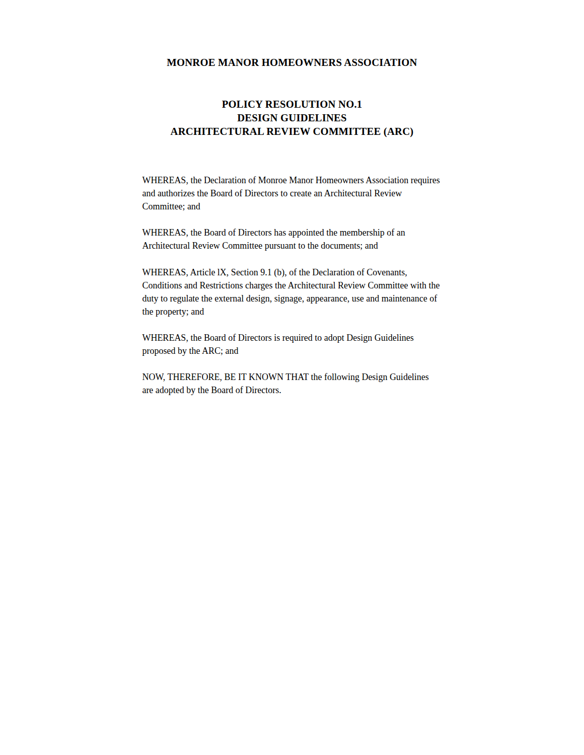MONROE MANOR HOMEOWNERS ASSOCIATION
POLICY RESOLUTION NO.1
DESIGN GUIDELINES
ARCHITECTURAL REVIEW COMMITTEE (ARC)
WHEREAS, the Declaration of Monroe Manor Homeowners Association requires and authorizes the Board of Directors to create an Architectural Review Committee; and
WHEREAS, the Board of Directors has appointed the membership of an Architectural Review Committee pursuant to the documents; and
WHEREAS, Article lX, Section 9.1 (b), of the Declaration of Covenants, Conditions and Restrictions charges the Architectural Review Committee with the duty to regulate the external design, signage, appearance, use and maintenance of the property; and
WHEREAS, the Board of Directors is required to adopt Design Guidelines proposed by the ARC; and
NOW, THEREFORE, BE IT KNOWN THAT the following Design Guidelines are adopted by the Board of Directors.